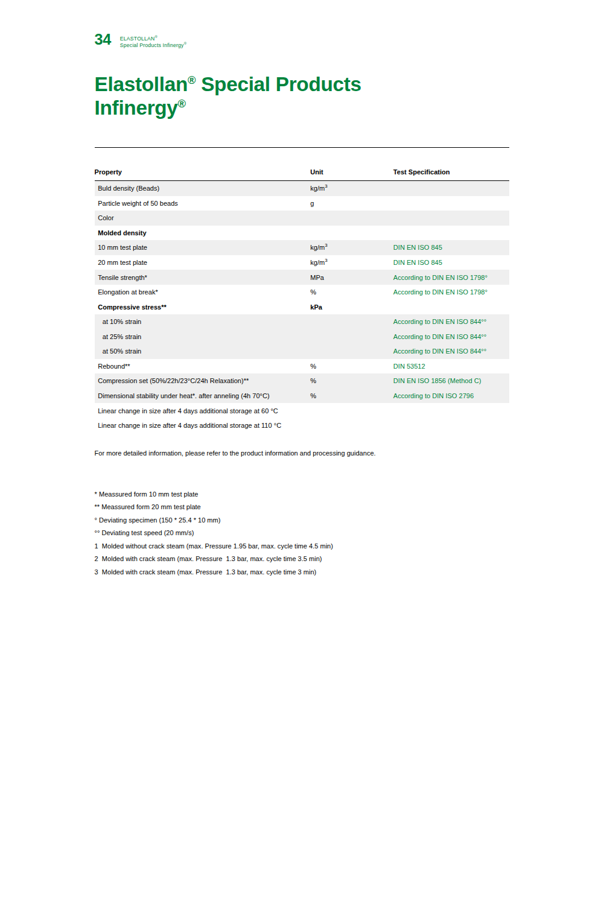34
ELASTOLLAN®
Special Products Infinergy®
Elastollan® Special Products
Infinergy®
| Property | Unit | Test Specification |
| --- | --- | --- |
| Buld density (Beads) | kg/m 3 | |
| Particle weight of 50 beads | g | |
| Color | | |
| Molded density | | |
| 10 mm test plate | kg/m 3 | DIN EN ISO 845 |
| 20 mm test plate | kg/m 3 | DIN EN ISO 845 |
| Tensile strength* | MPa | According to DIN EN ISO 1798° |
| Elongation at break* | % | According to DIN EN ISO 1798° |
| Compressive stress** | kPa | |
| at 10% strain | | According to DIN EN ISO 844°° |
| at 25% strain | | According to DIN EN ISO 844°° |
| at 50% strain | | According to DIN EN ISO 844°° |
| Rebound** | % | DIN 53512 |
| Compression set (50%/22h/23°C/24h Relaxation)** | % | DIN EN ISO 1856 (Method C) |
| Dimensional stability under heat*. after anneling (4h 70°C) | % | According to DIN ISO 2796 |
| Linear change in size after 4 days additional storage at 60 °C | | |
| Linear change in size after 4 days additional storage at 110 °C | | |
For more detailed information, please refer to the product information and processing guidance.
* Meassured form 10 mm test plate
** Meassured form 20 mm test plate
° Deviating specimen (150 * 25.4 * 10 mm)
°° Deviating test speed (20 mm/s)
1 Molded without crack steam (max. Pressure 1.95 bar, max. cycle time 4.5 min)
2 Molded with crack steam (max. Pressure 1.3 bar, max. cycle time 3.5 min)
3 Molded with crack steam (max. Pressure 1.3 bar, max. cycle time 3 min)